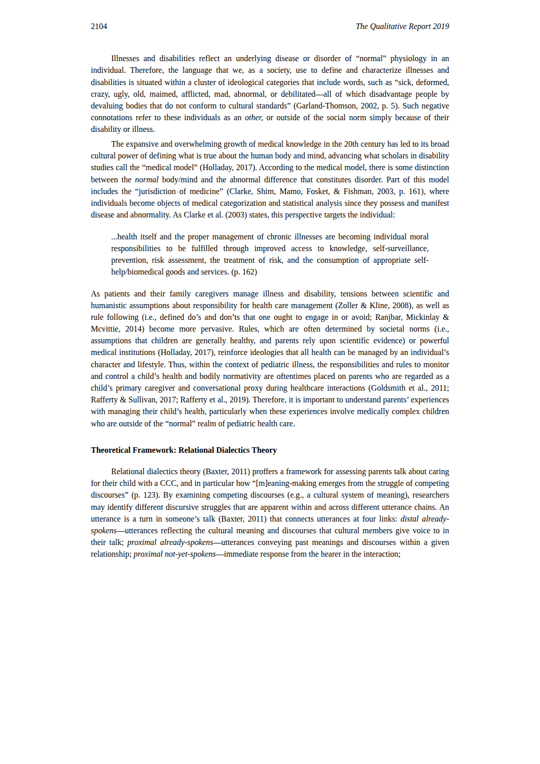2104 The Qualitative Report 2019
Illnesses and disabilities reflect an underlying disease or disorder of “normal” physiology in an individual. Therefore, the language that we, as a society, use to define and characterize illnesses and disabilities is situated within a cluster of ideological categories that include words, such as “sick, deformed, crazy, ugly, old, maimed, afflicted, mad, abnormal, or debilitated—all of which disadvantage people by devaluing bodies that do not conform to cultural standards” (Garland-Thomson, 2002, p. 5). Such negative connotations refer to these individuals as an other, or outside of the social norm simply because of their disability or illness.
The expansive and overwhelming growth of medical knowledge in the 20th century has led to its broad cultural power of defining what is true about the human body and mind, advancing what scholars in disability studies call the “medical model” (Holladay, 2017). According to the medical model, there is some distinction between the normal body/mind and the abnormal difference that constitutes disorder. Part of this model includes the “jurisdiction of medicine” (Clarke, Shim, Mamo, Fosket, & Fishman, 2003, p. 161), where individuals become objects of medical categorization and statistical analysis since they possess and manifest disease and abnormality. As Clarke et al. (2003) states, this perspective targets the individual:
...health itself and the proper management of chronic illnesses are becoming individual moral responsibilities to be fulfilled through improved access to knowledge, self-surveillance, prevention, risk assessment, the treatment of risk, and the consumption of appropriate self-help/biomedical goods and services. (p. 162)
As patients and their family caregivers manage illness and disability, tensions between scientific and humanistic assumptions about responsibility for health care management (Zoller & Kline, 2008), as well as rule following (i.e., defined do’s and don’ts that one ought to engage in or avoid; Ranjbar, Mickinlay & Mcvittie, 2014) become more pervasive. Rules, which are often determined by societal norms (i.e., assumptions that children are generally healthy, and parents rely upon scientific evidence) or powerful medical institutions (Holladay, 2017), reinforce ideologies that all health can be managed by an individual’s character and lifestyle. Thus, within the context of pediatric illness, the responsibilities and rules to monitor and control a child’s health and bodily normativity are oftentimes placed on parents who are regarded as a child’s primary caregiver and conversational proxy during healthcare interactions (Goldsmith et al., 2011; Rafferty & Sullivan, 2017; Rafferty et al., 2019). Therefore, it is important to understand parents’ experiences with managing their child’s health, particularly when these experiences involve medically complex children who are outside of the “normal” realm of pediatric health care.
Theoretical Framework: Relational Dialectics Theory
Relational dialectics theory (Baxter, 2011) proffers a framework for assessing parents talk about caring for their child with a CCC, and in particular how “[m]eaning-making emerges from the struggle of competing discourses” (p. 123). By examining competing discourses (e.g., a cultural system of meaning), researchers may identify different discursive struggles that are apparent within and across different utterance chains. An utterance is a turn in someone’s talk (Baxter, 2011) that connects utterances at four links: distal already-spokens—utterances reflecting the cultural meaning and discourses that cultural members give voice to in their talk; proximal already-spokens—utterances conveying past meanings and discourses within a given relationship; proximal not-yet-spokens—immediate response from the hearer in the interaction;